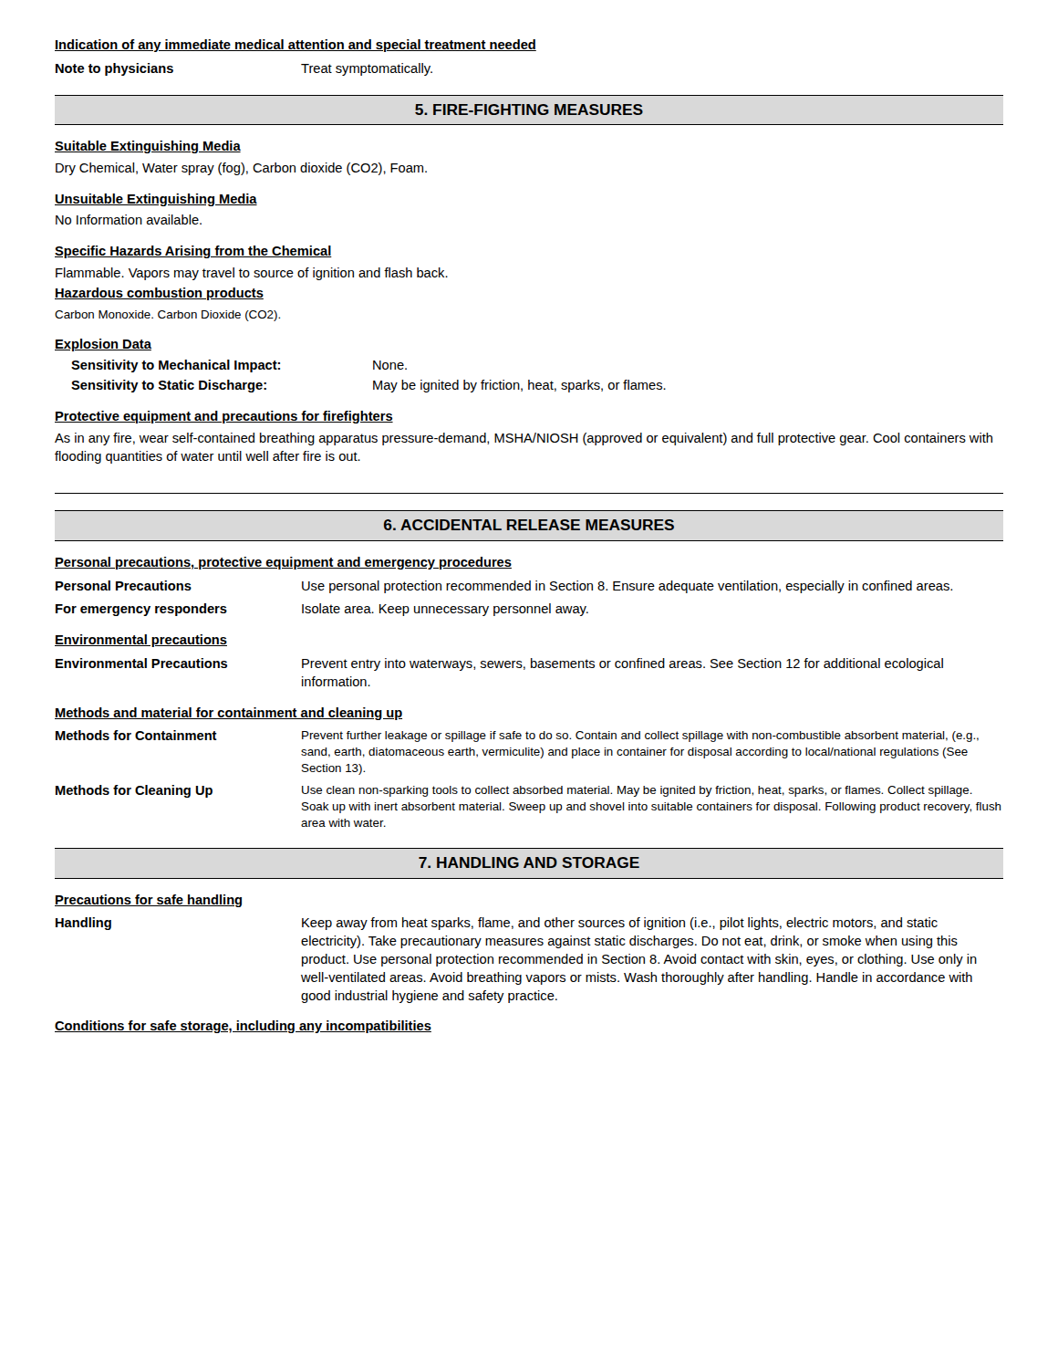Indication of any immediate medical attention and special treatment needed
Note to physicians
Treat symptomatically.
5. FIRE-FIGHTING MEASURES
Suitable Extinguishing Media
Dry Chemical, Water spray (fog), Carbon dioxide (CO2), Foam.
Unsuitable Extinguishing Media
No Information available.
Specific Hazards Arising from the Chemical
Flammable. Vapors may travel to source of ignition and flash back.
Hazardous combustion products
Carbon Monoxide. Carbon Dioxide (CO2).
Explosion Data
Sensitivity to Mechanical Impact:
None.
Sensitivity to Static Discharge:
May be ignited by friction, heat, sparks, or flames.
Protective equipment and precautions for firefighters
As in any fire, wear self-contained breathing apparatus pressure-demand, MSHA/NIOSH (approved or equivalent) and full protective gear. Cool containers with flooding quantities of water until well after fire is out.
6. ACCIDENTAL RELEASE MEASURES
Personal precautions, protective equipment and emergency procedures
Personal Precautions
Use personal protection recommended in Section 8. Ensure adequate ventilation, especially in confined areas.
For emergency responders
Isolate area. Keep unnecessary personnel away.
Environmental precautions
Environmental Precautions
Prevent entry into waterways, sewers, basements or confined areas. See Section 12 for additional ecological information.
Methods and material for containment and cleaning up
Methods for Containment
Prevent further leakage or spillage if safe to do so. Contain and collect spillage with non-combustible absorbent material, (e.g., sand, earth, diatomaceous earth, vermiculite) and place in container for disposal according to local/national regulations (See Section 13).
Methods for Cleaning Up
Use clean non-sparking tools to collect absorbed material. May be ignited by friction, heat, sparks, or flames. Collect spillage. Soak up with inert absorbent material. Sweep up and shovel into suitable containers for disposal. Following product recovery, flush area with water.
7. HANDLING AND STORAGE
Precautions for safe handling
Handling
Keep away from heat sparks, flame, and other sources of ignition (i.e., pilot lights, electric motors, and static electricity). Take precautionary measures against static discharges. Do not eat, drink, or smoke when using this product. Use personal protection recommended in Section 8. Avoid contact with skin, eyes, or clothing. Use only in well-ventilated areas. Avoid breathing vapors or mists. Wash thoroughly after handling. Handle in accordance with good industrial hygiene and safety practice.
Conditions for safe storage, including any incompatibilities